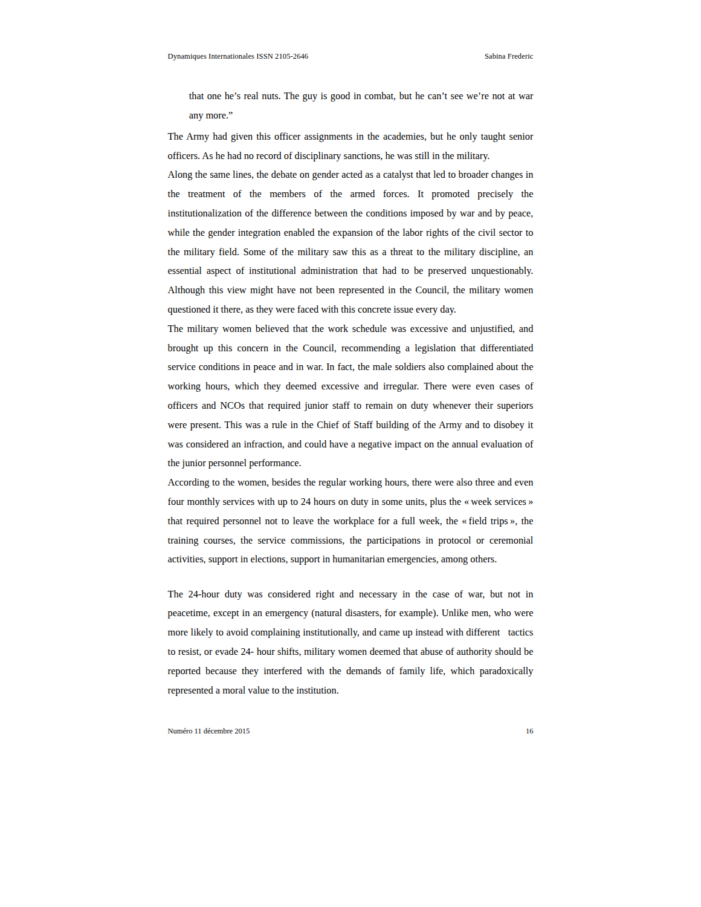Dynamiques Internationales ISSN 2105-2646
Sabina Frederic
that one he’s real nuts. The guy is good in combat, but he can’t see we’re not at war any more.”
The Army had given this officer assignments in the academies, but he only taught senior officers. As he had no record of disciplinary sanctions, he was still in the military.
Along the same lines, the debate on gender acted as a catalyst that led to broader changes in the treatment of the members of the armed forces. It promoted precisely the institutionalization of the difference between the conditions imposed by war and by peace, while the gender integration enabled the expansion of the labor rights of the civil sector to the military field. Some of the military saw this as a threat to the military discipline, an essential aspect of institutional administration that had to be preserved unquestionably. Although this view might have not been represented in the Council, the military women questioned it there, as they were faced with this concrete issue every day.
The military women believed that the work schedule was excessive and unjustified, and brought up this concern in the Council, recommending a legislation that differentiated service conditions in peace and in war. In fact, the male soldiers also complained about the working hours, which they deemed excessive and irregular. There were even cases of officers and NCOs that required junior staff to remain on duty whenever their superiors were present. This was a rule in the Chief of Staff building of the Army and to disobey it was considered an infraction, and could have a negative impact on the annual evaluation of the junior personnel performance.
According to the women, besides the regular working hours, there were also three and even four monthly services with up to 24 hours on duty in some units, plus the « week services » that required personnel not to leave the workplace for a full week, the « field trips », the training courses, the service commissions, the participations in protocol or ceremonial activities, support in elections, support in humanitarian emergencies, among others.
The 24-hour duty was considered right and necessary in the case of war, but not in peacetime, except in an emergency (natural disasters, for example). Unlike men, who were more likely to avoid complaining institutionally, and came up instead with different tactics to resist, or evade 24- hour shifts, military women deemed that abuse of authority should be reported because they interfered with the demands of family life, which paradoxically represented a moral value to the institution.
Numéro 11 décembre 2015
16